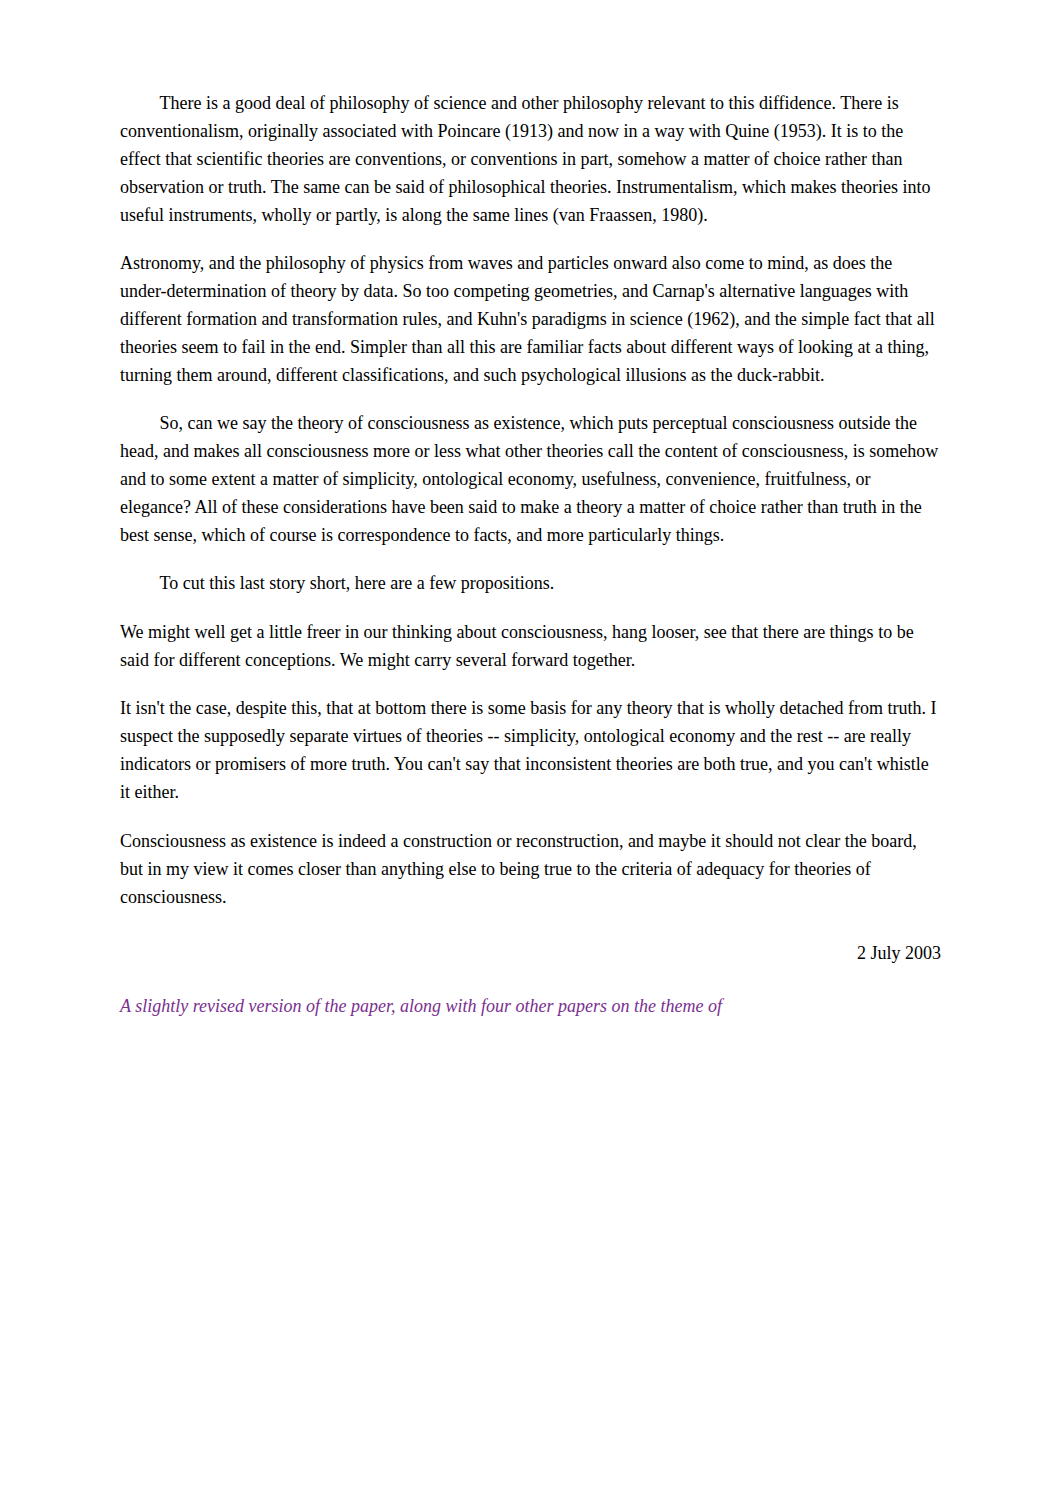There is a good deal of philosophy of science and other philosophy relevant to this diffidence. There is conventionalism, originally associated with Poincare (1913) and now in a way with Quine (1953). It is to the effect that scientific theories are conventions, or conventions in part, somehow a matter of choice rather than observation or truth. The same can be said of philosophical theories. Instrumentalism, which makes theories into useful instruments, wholly or partly, is along the same lines (van Fraassen, 1980).
Astronomy, and the philosophy of physics from waves and particles onward also come to mind, as does the under-determination of theory by data. So too competing geometries, and Carnap's alternative languages with different formation and transformation rules, and Kuhn's paradigms in science (1962), and the simple fact that all theories seem to fail in the end. Simpler than all this are familiar facts about different ways of looking at a thing, turning them around, different classifications, and such psychological illusions as the duck-rabbit.
So, can we say the theory of consciousness as existence, which puts perceptual consciousness outside the head, and makes all consciousness more or less what other theories call the content of consciousness, is somehow and to some extent a matter of simplicity, ontological economy, usefulness, convenience, fruitfulness, or elegance? All of these considerations have been said to make a theory a matter of choice rather than truth in the best sense, which of course is correspondence to facts, and more particularly things.
To cut this last story short, here are a few propositions.
We might well get a little freer in our thinking about consciousness, hang looser, see that there are things to be said for different conceptions. We might carry several forward together.
It isn't the case, despite this, that at bottom there is some basis for any theory that is wholly detached from truth. I suspect the supposedly separate virtues of theories -- simplicity, ontological economy and the rest -- are really indicators or promisers of more truth. You can't say that inconsistent theories are both true, and you can't whistle it either.
Consciousness as existence is indeed a construction or reconstruction, and maybe it should not clear the board, but in my view it comes closer than anything else to being true to the criteria of adequacy for theories of consciousness.
2 July 2003
A slightly revised version of the paper, along with four other papers on the theme of